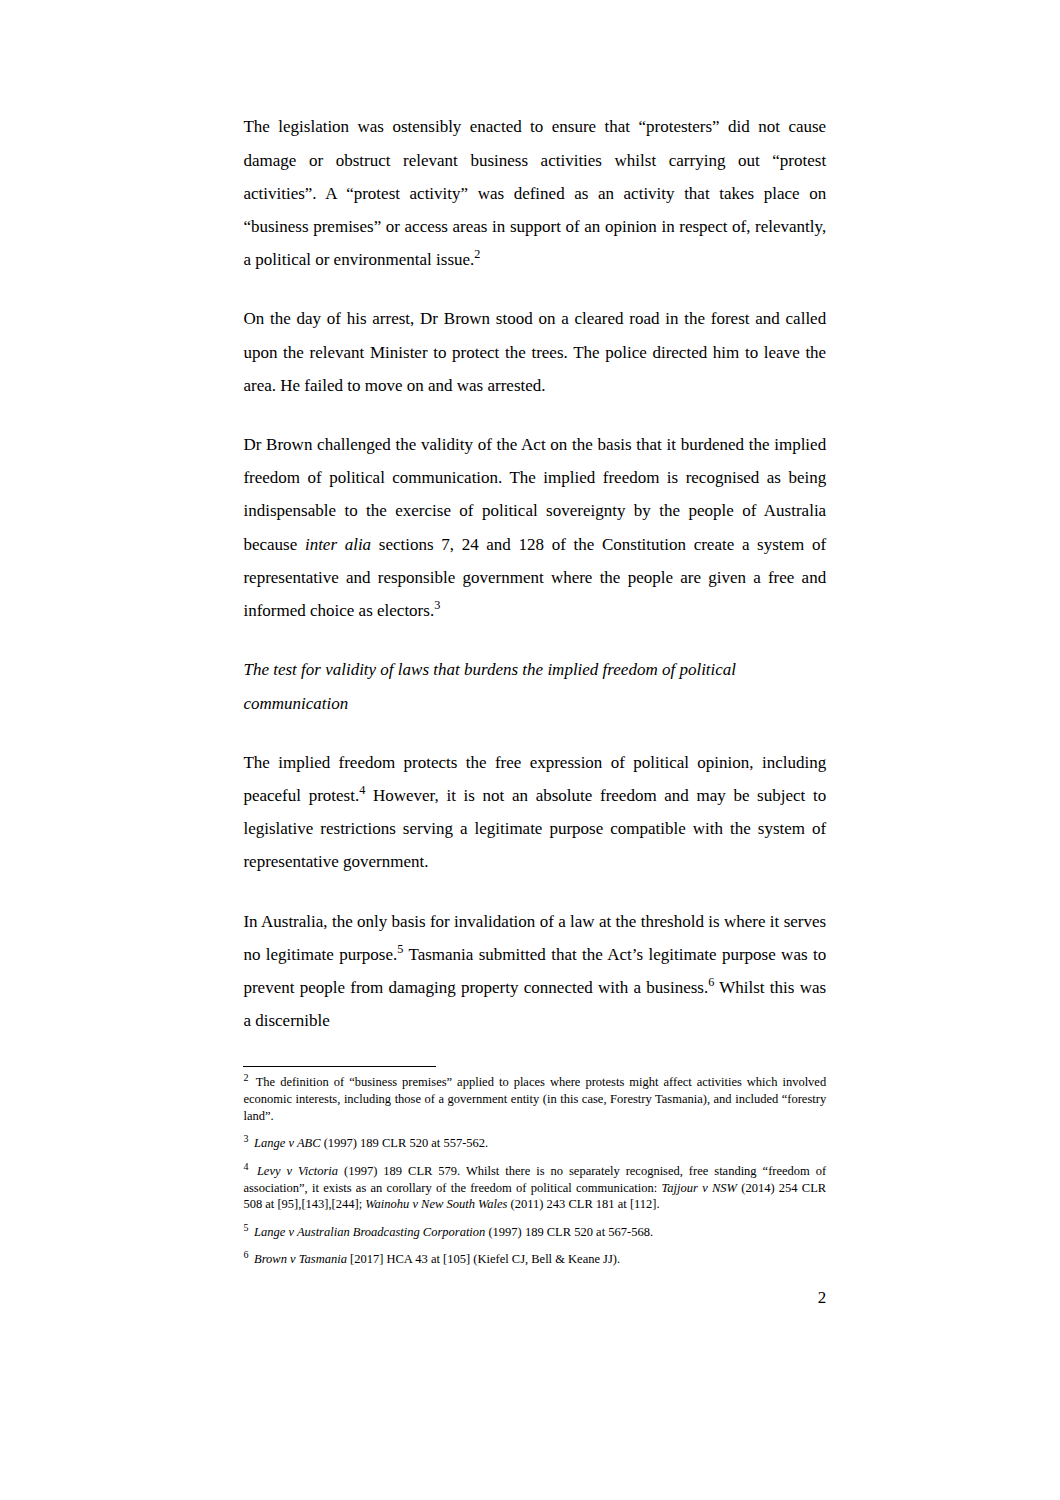The legislation was ostensibly enacted to ensure that “protesters” did not cause damage or obstruct relevant business activities whilst carrying out “protest activities”. A “protest activity” was defined as an activity that takes place on “business premises” or access areas in support of an opinion in respect of, relevantly, a political or environmental issue.2
On the day of his arrest, Dr Brown stood on a cleared road in the forest and called upon the relevant Minister to protect the trees. The police directed him to leave the area. He failed to move on and was arrested.
Dr Brown challenged the validity of the Act on the basis that it burdened the implied freedom of political communication. The implied freedom is recognised as being indispensable to the exercise of political sovereignty by the people of Australia because inter alia sections 7, 24 and 128 of the Constitution create a system of representative and responsible government where the people are given a free and informed choice as electors.3
The test for validity of laws that burdens the implied freedom of political communication
The implied freedom protects the free expression of political opinion, including peaceful protest.4 However, it is not an absolute freedom and may be subject to legislative restrictions serving a legitimate purpose compatible with the system of representative government.
In Australia, the only basis for invalidation of a law at the threshold is where it serves no legitimate purpose.5 Tasmania submitted that the Act’s legitimate purpose was to prevent people from damaging property connected with a business.6 Whilst this was a discernible
2 The definition of “business premises” applied to places where protests might affect activities which involved economic interests, including those of a government entity (in this case, Forestry Tasmania), and included “forestry land”.
3 Lange v ABC (1997) 189 CLR 520 at 557-562.
4 Levy v Victoria (1997) 189 CLR 579. Whilst there is no separately recognised, free standing “freedom of association”, it exists as an corollary of the freedom of political communication: Tajjour v NSW (2014) 254 CLR 508 at [95],[143],[244]; Wainohu v New South Wales (2011) 243 CLR 181 at [112].
5 Lange v Australian Broadcasting Corporation (1997) 189 CLR 520 at 567-568.
6 Brown v Tasmania [2017] HCA 43 at [105] (Kiefel CJ, Bell & Keane JJ).
2